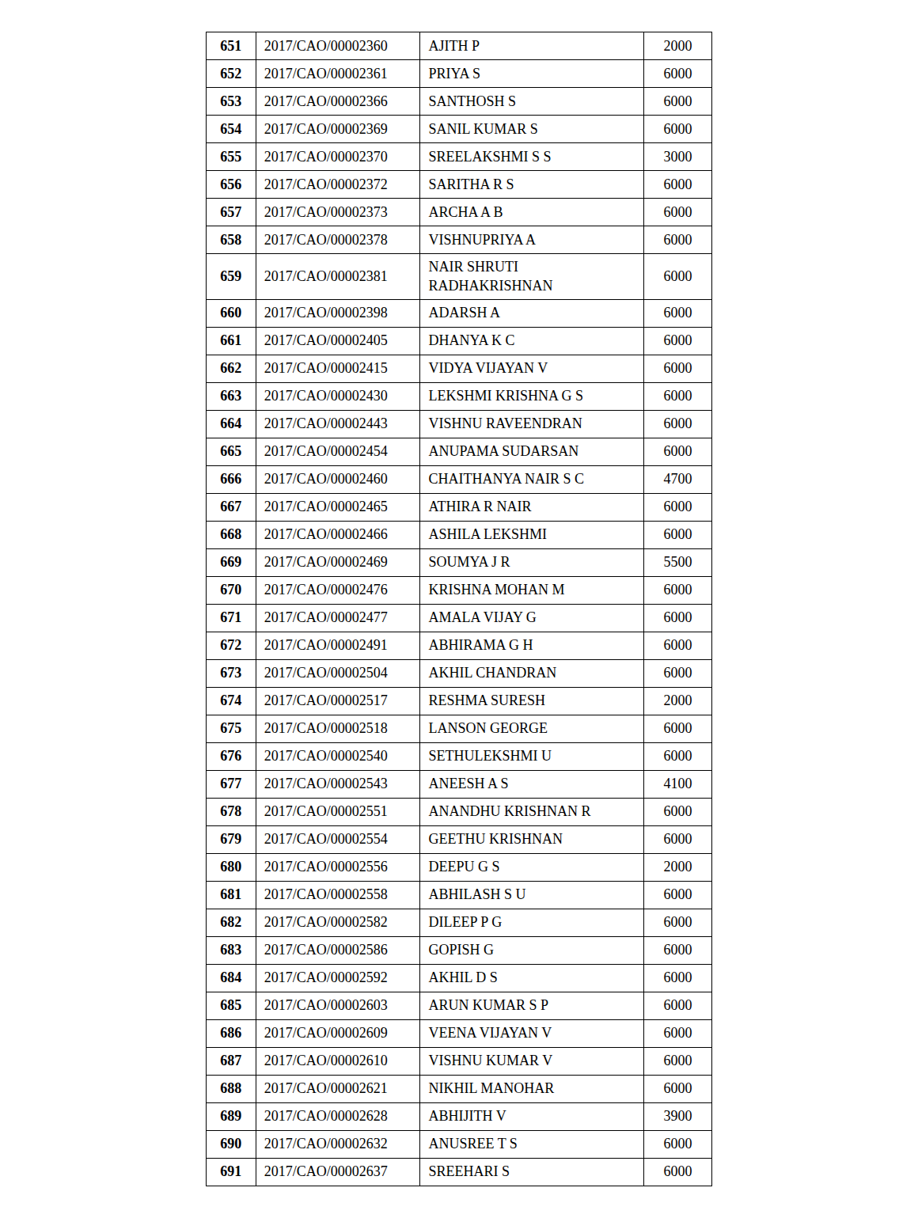| 651 | 2017/CAO/00002360 | AJITH P | 2000 |
| 652 | 2017/CAO/00002361 | PRIYA S | 6000 |
| 653 | 2017/CAO/00002366 | SANTHOSH S | 6000 |
| 654 | 2017/CAO/00002369 | SANIL KUMAR S | 6000 |
| 655 | 2017/CAO/00002370 | SREELAKSHMI S S | 3000 |
| 656 | 2017/CAO/00002372 | SARITHA R S | 6000 |
| 657 | 2017/CAO/00002373 | ARCHA A B | 6000 |
| 658 | 2017/CAO/00002378 | VISHNUPRIYA A | 6000 |
| 659 | 2017/CAO/00002381 | NAIR SHRUTI RADHAKRISHNAN | 6000 |
| 660 | 2017/CAO/00002398 | ADARSH A | 6000 |
| 661 | 2017/CAO/00002405 | DHANYA K C | 6000 |
| 662 | 2017/CAO/00002415 | VIDYA VIJAYAN V | 6000 |
| 663 | 2017/CAO/00002430 | LEKSHMI KRISHNA G S | 6000 |
| 664 | 2017/CAO/00002443 | VISHNU RAVEENDRAN | 6000 |
| 665 | 2017/CAO/00002454 | ANUPAMA SUDARSAN | 6000 |
| 666 | 2017/CAO/00002460 | CHAITHANYA NAIR S C | 4700 |
| 667 | 2017/CAO/00002465 | ATHIRA R NAIR | 6000 |
| 668 | 2017/CAO/00002466 | ASHILA LEKSHMI | 6000 |
| 669 | 2017/CAO/00002469 | SOUMYA J R | 5500 |
| 670 | 2017/CAO/00002476 | KRISHNA MOHAN M | 6000 |
| 671 | 2017/CAO/00002477 | AMALA VIJAY G | 6000 |
| 672 | 2017/CAO/00002491 | ABHIRAMA G H | 6000 |
| 673 | 2017/CAO/00002504 | AKHIL CHANDRAN | 6000 |
| 674 | 2017/CAO/00002517 | RESHMA SURESH | 2000 |
| 675 | 2017/CAO/00002518 | LANSON GEORGE | 6000 |
| 676 | 2017/CAO/00002540 | SETHULEKSHMI U | 6000 |
| 677 | 2017/CAO/00002543 | ANEESH A S | 4100 |
| 678 | 2017/CAO/00002551 | ANANDHU KRISHNAN R | 6000 |
| 679 | 2017/CAO/00002554 | GEETHU KRISHNAN | 6000 |
| 680 | 2017/CAO/00002556 | DEEPU G S | 2000 |
| 681 | 2017/CAO/00002558 | ABHILASH S U | 6000 |
| 682 | 2017/CAO/00002582 | DILEEP P G | 6000 |
| 683 | 2017/CAO/00002586 | GOPISH G | 6000 |
| 684 | 2017/CAO/00002592 | AKHIL D S | 6000 |
| 685 | 2017/CAO/00002603 | ARUN KUMAR S P | 6000 |
| 686 | 2017/CAO/00002609 | VEENA VIJAYAN V | 6000 |
| 687 | 2017/CAO/00002610 | VISHNU KUMAR V | 6000 |
| 688 | 2017/CAO/00002621 | NIKHIL MANOHAR | 6000 |
| 689 | 2017/CAO/00002628 | ABHIJITH V | 3900 |
| 690 | 2017/CAO/00002632 | ANUSREE T S | 6000 |
| 691 | 2017/CAO/00002637 | SREEHARI S | 6000 |